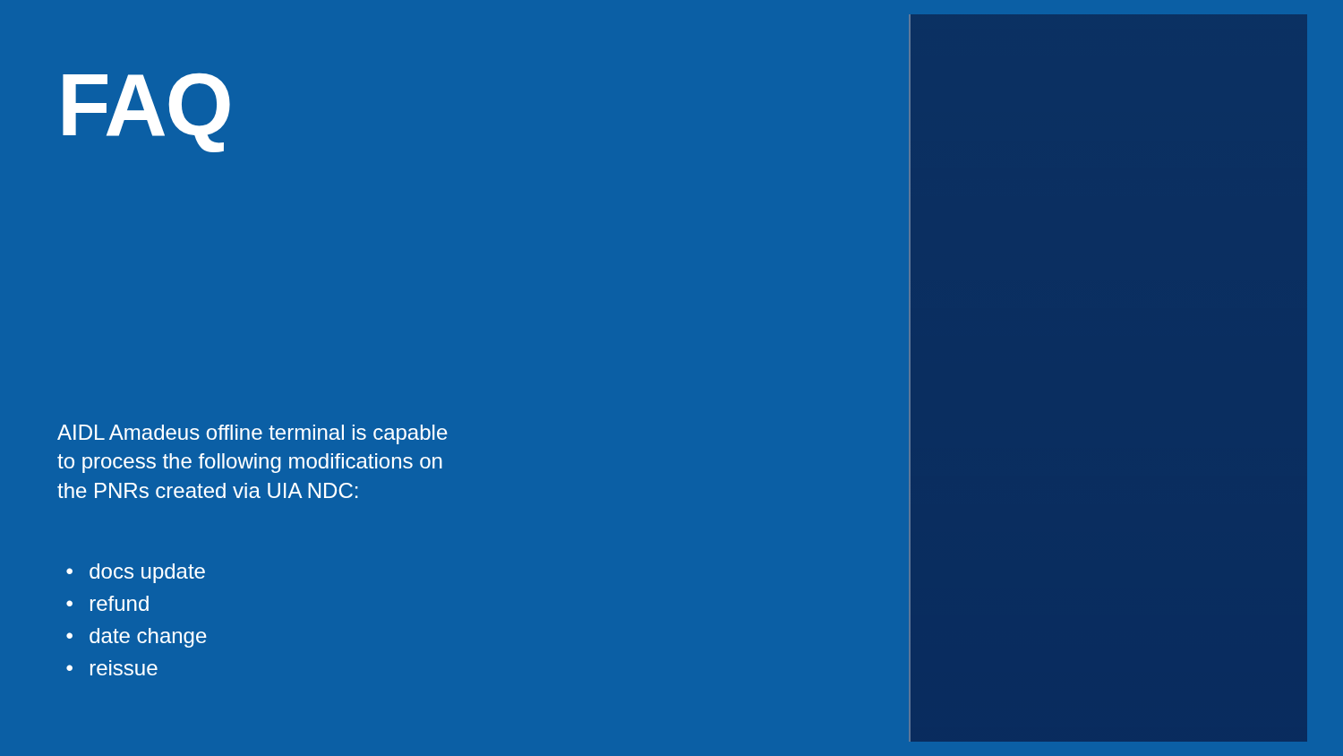FAQ
AIDL Amadeus offline terminal is capable to process the following modifications on the PNRs created via UIA NDC:
docs update
refund
date change
reissue